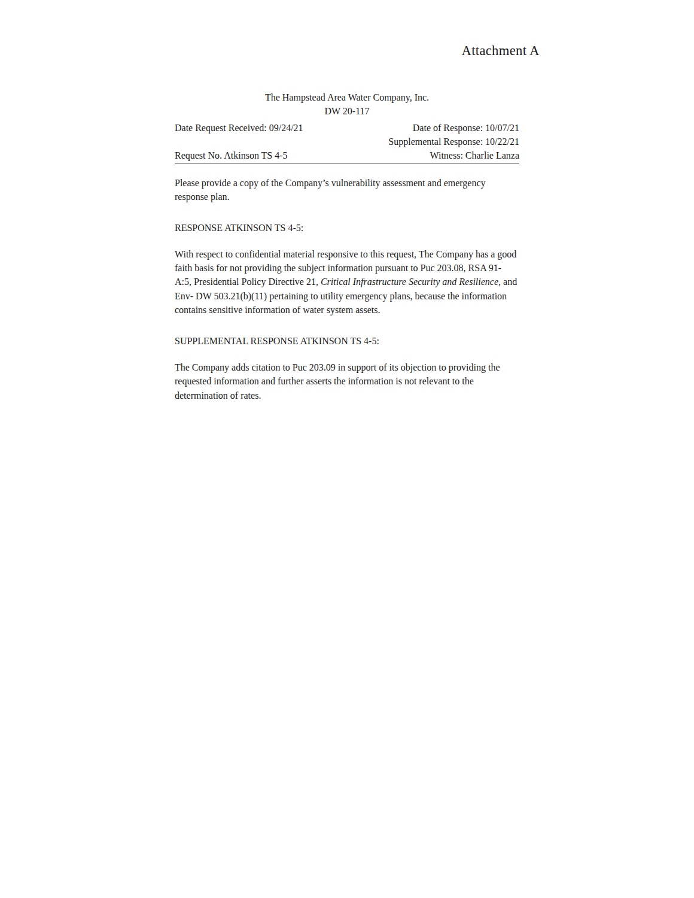Attachment A
The Hampstead Area Water Company, Inc. DW 20-117
| Date Request Received: 09/24/21 | Date of Response: 10/07/21 |
| | Supplemental Response: 10/22/21 |
| Request No. Atkinson TS 4-5 | Witness: Charlie Lanza |
Please provide a copy of the Company’s vulnerability assessment and emergency response plan.
RESPONSE ATKINSON TS 4-5:
With respect to confidential material responsive to this request, The Company has a good faith basis for not providing the subject information pursuant to Puc 203.08, RSA 91- A:5, Presidential Policy Directive 21, Critical Infrastructure Security and Resilience, and Env- DW 503.21(b)(11) pertaining to utility emergency plans, because the information contains sensitive information of water system assets.
SUPPLEMENTAL RESPONSE ATKINSON TS 4-5:
The Company adds citation to Puc 203.09 in support of its objection to providing the requested information and further asserts the information is not relevant to the determination of rates.